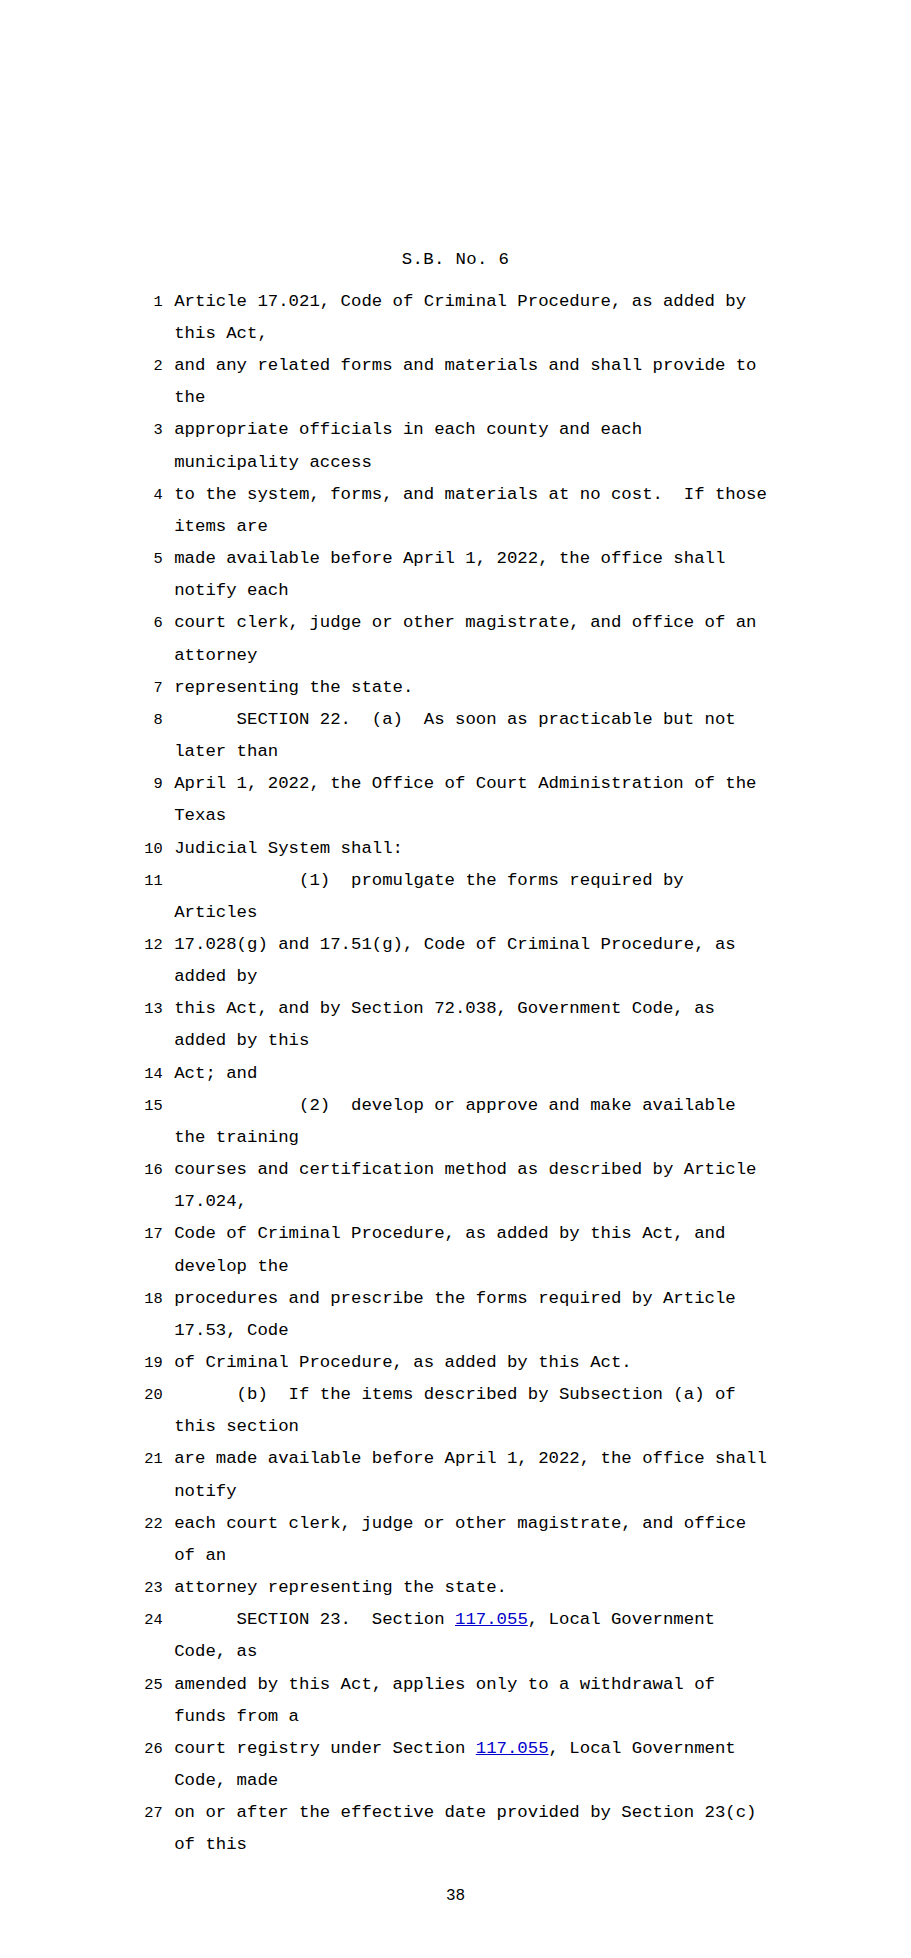S.B. No. 6
Article 17.021, Code of Criminal Procedure, as added by this Act,
and any related forms and materials and shall provide to the
appropriate officials in each county and each municipality access
to the system, forms, and materials at no cost. If those items are
made available before April 1, 2022, the office shall notify each
court clerk, judge or other magistrate, and office of an attorney
representing the state.
SECTION 22. (a) As soon as practicable but not later than
April 1, 2022, the Office of Court Administration of the Texas
Judicial System shall:
(1) promulgate the forms required by Articles
17.028(g) and 17.51(g), Code of Criminal Procedure, as added by
this Act, and by Section 72.038, Government Code, as added by this
Act; and
(2) develop or approve and make available the training
courses and certification method as described by Article 17.024,
Code of Criminal Procedure, as added by this Act, and develop the
procedures and prescribe the forms required by Article 17.53, Code
of Criminal Procedure, as added by this Act.
(b) If the items described by Subsection (a) of this section
are made available before April 1, 2022, the office shall notify
each court clerk, judge or other magistrate, and office of an
attorney representing the state.
SECTION 23. Section 117.055, Local Government Code, as
amended by this Act, applies only to a withdrawal of funds from a
court registry under Section 117.055, Local Government Code, made
on or after the effective date provided by Section 23(c) of this
38